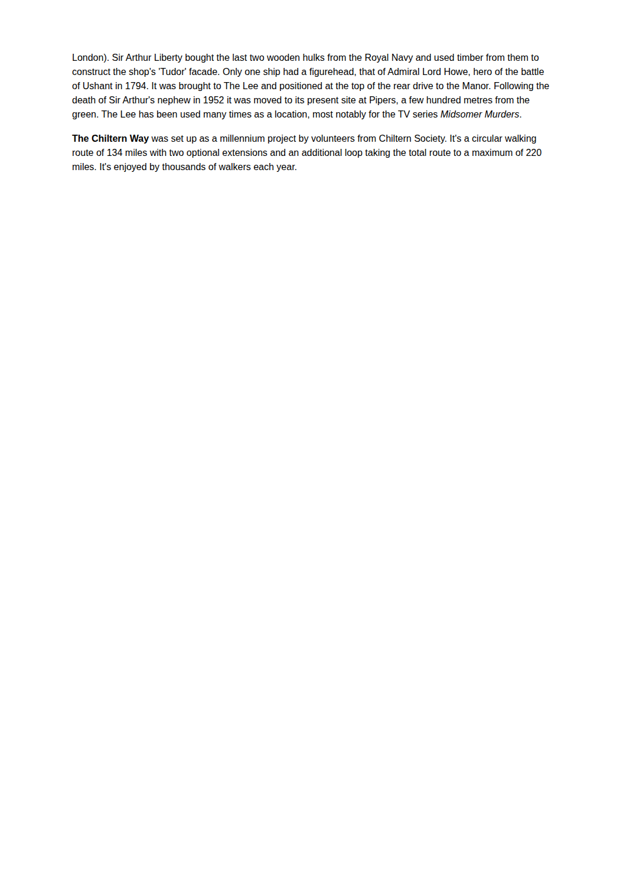London). Sir Arthur Liberty bought the last two wooden hulks from the Royal Navy and used timber from them to construct the shop's 'Tudor' facade. Only one ship had a figurehead, that of Admiral Lord Howe, hero of the battle of Ushant in 1794. It was brought to The Lee and positioned at the top of the rear drive to the Manor. Following the death of Sir Arthur's nephew in 1952 it was moved to its present site at Pipers, a few hundred metres from the green. The Lee has been used many times as a location, most notably for the TV series Midsomer Murders.
The Chiltern Way was set up as a millennium project by volunteers from Chiltern Society. It's a circular walking route of 134 miles with two optional extensions and an additional loop taking the total route to a maximum of 220 miles. It's enjoyed by thousands of walkers each year.